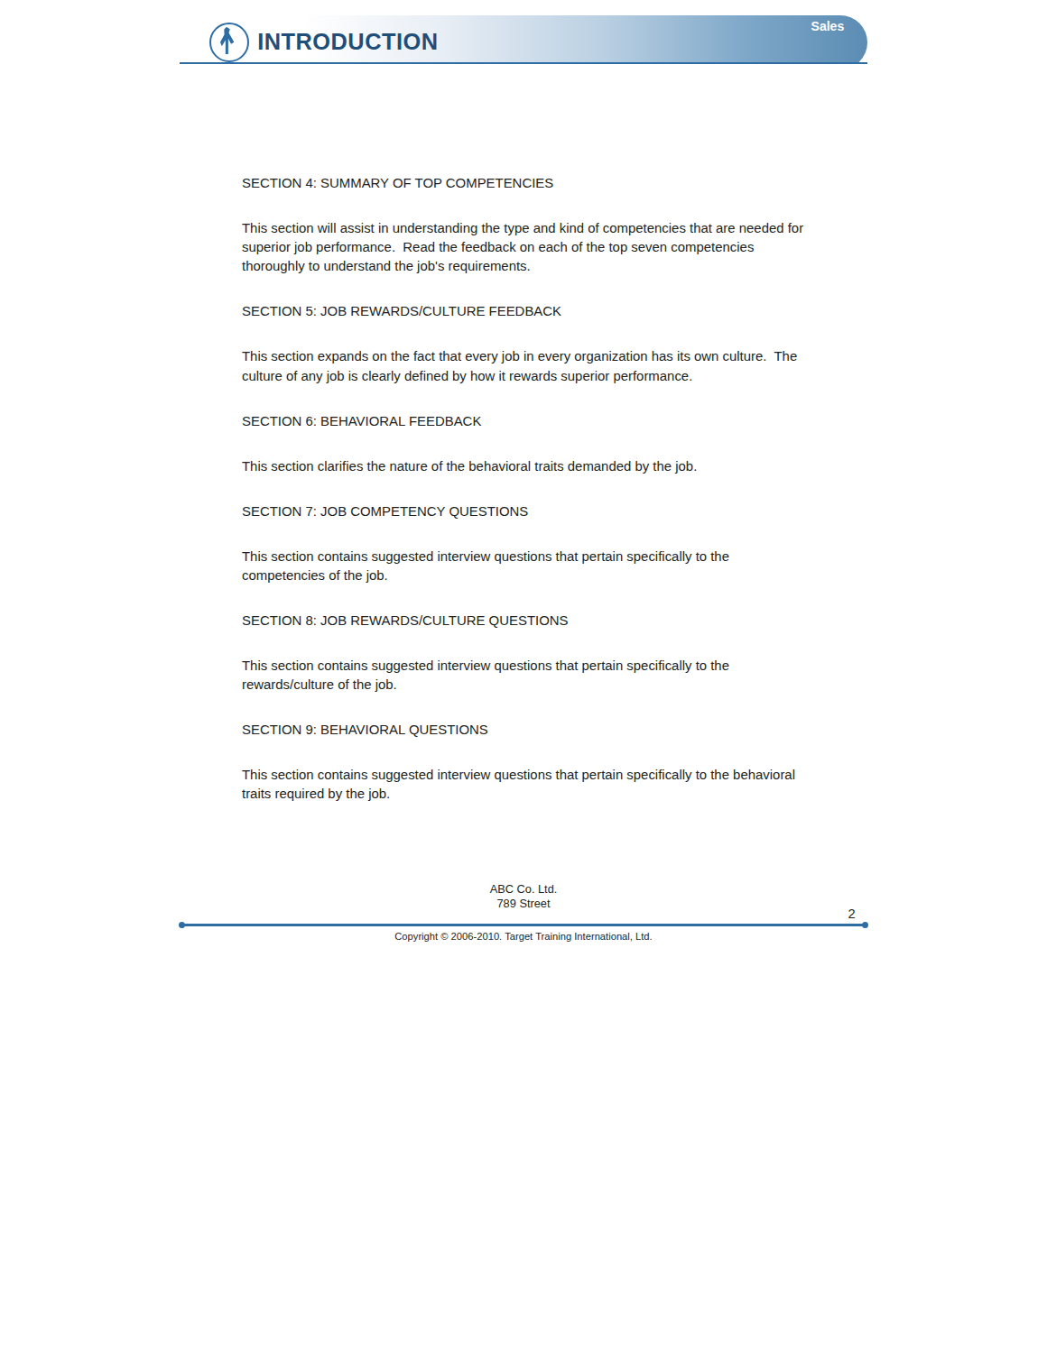INTRODUCTION
Sales
SECTION 4: SUMMARY OF TOP COMPETENCIES
This section will assist in understanding the type and kind of competencies that are needed for superior job performance. Read the feedback on each of the top seven competencies thoroughly to understand the job's requirements.
SECTION 5: JOB REWARDS/CULTURE FEEDBACK
This section expands on the fact that every job in every organization has its own culture. The culture of any job is clearly defined by how it rewards superior performance.
SECTION 6: BEHAVIORAL FEEDBACK
This section clarifies the nature of the behavioral traits demanded by the job.
SECTION 7: JOB COMPETENCY QUESTIONS
This section contains suggested interview questions that pertain specifically to the competencies of the job.
SECTION 8: JOB REWARDS/CULTURE QUESTIONS
This section contains suggested interview questions that pertain specifically to the rewards/culture of the job.
SECTION 9: BEHAVIORAL QUESTIONS
This section contains suggested interview questions that pertain specifically to the behavioral traits required by the job.
ABC Co. Ltd.
789 Street
2
Copyright © 2006-2010. Target Training International, Ltd.